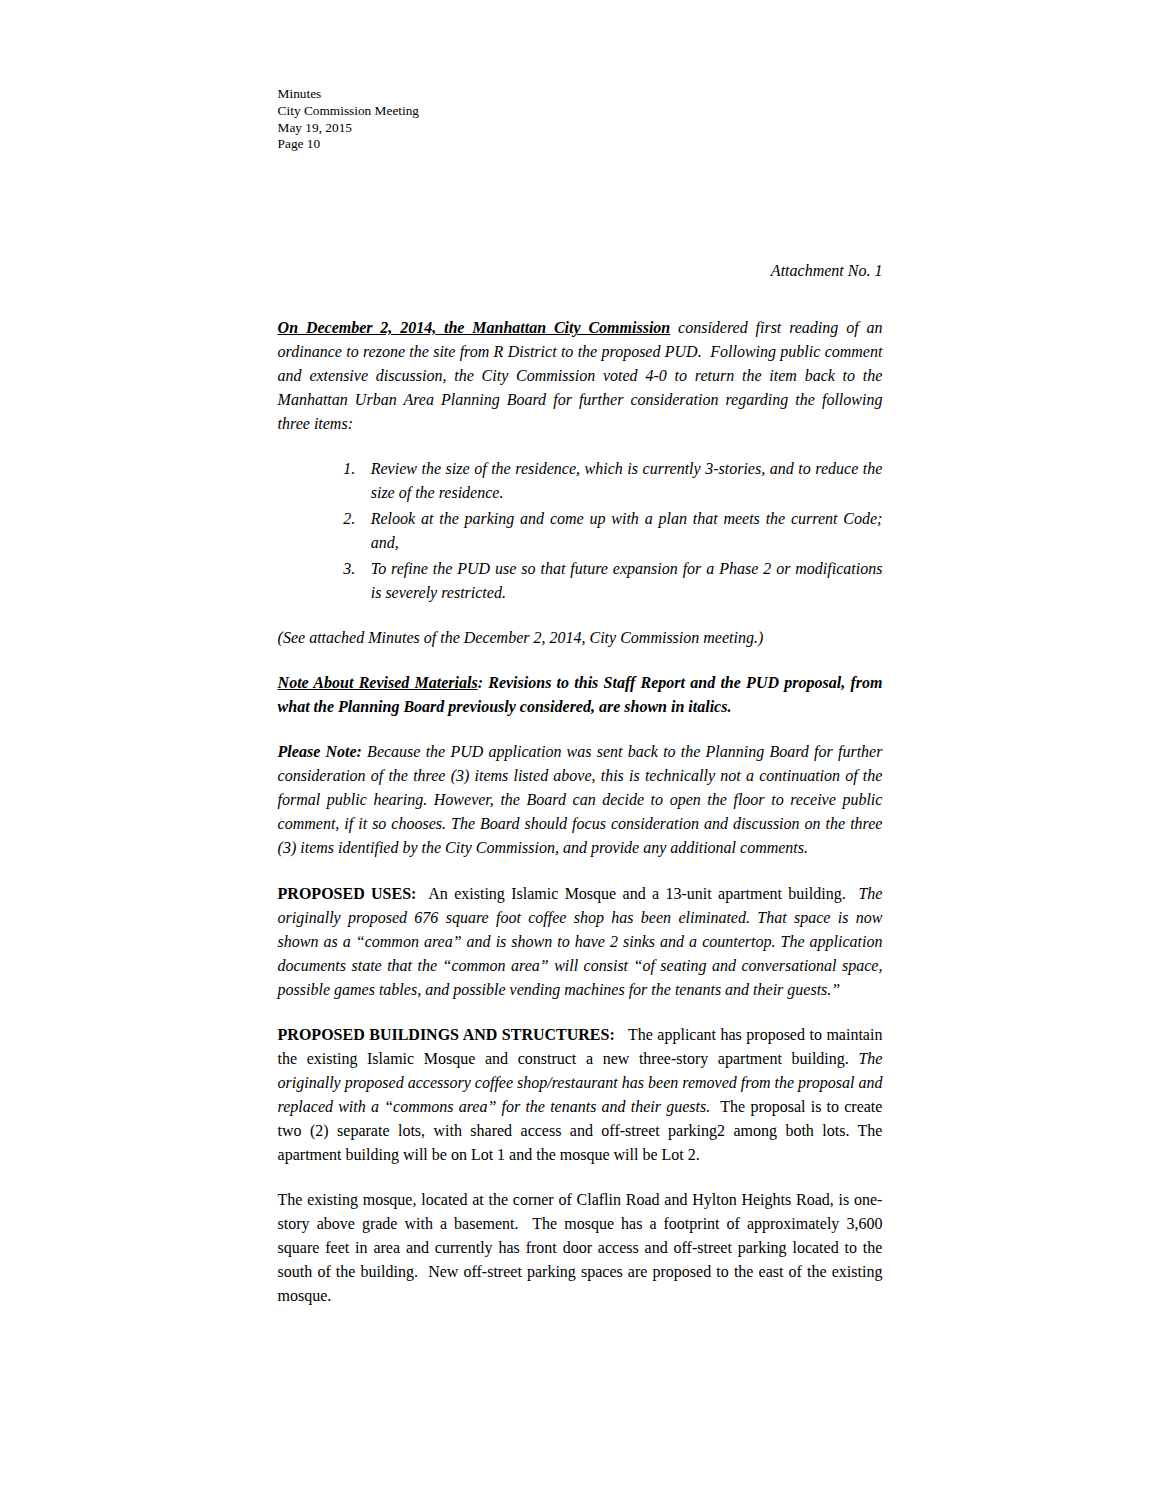Minutes
City Commission Meeting
May 19, 2015
Page 10
Attachment No. 1
On December 2, 2014, the Manhattan City Commission considered first reading of an ordinance to rezone the site from R District to the proposed PUD. Following public comment and extensive discussion, the City Commission voted 4-0 to return the item back to the Manhattan Urban Area Planning Board for further consideration regarding the following three items:
Review the size of the residence, which is currently 3-stories, and to reduce the size of the residence.
Relook at the parking and come up with a plan that meets the current Code; and,
To refine the PUD use so that future expansion for a Phase 2 or modifications is severely restricted.
(See attached Minutes of the December 2, 2014, City Commission meeting.)
Note About Revised Materials: Revisions to this Staff Report and the PUD proposal, from what the Planning Board previously considered, are shown in italics.
Please Note: Because the PUD application was sent back to the Planning Board for further consideration of the three (3) items listed above, this is technically not a continuation of the formal public hearing. However, the Board can decide to open the floor to receive public comment, if it so chooses. The Board should focus consideration and discussion on the three (3) items identified by the City Commission, and provide any additional comments.
PROPOSED USES: An existing Islamic Mosque and a 13-unit apartment building. The originally proposed 676 square foot coffee shop has been eliminated. That space is now shown as a “common area” and is shown to have 2 sinks and a countertop. The application documents state that the “common area” will consist “of seating and conversational space, possible games tables, and possible vending machines for the tenants and their guests.”
PROPOSED BUILDINGS AND STRUCTURES: The applicant has proposed to maintain the existing Islamic Mosque and construct a new three-story apartment building. The originally proposed accessory coffee shop/restaurant has been removed from the proposal and replaced with a “commons area” for the tenants and their guests. The proposal is to create two (2) separate lots, with shared access and off-street parking2 among both lots. The apartment building will be on Lot 1 and the mosque will be Lot 2.
The existing mosque, located at the corner of Claflin Road and Hylton Heights Road, is one-story above grade with a basement. The mosque has a footprint of approximately 3,600 square feet in area and currently has front door access and off-street parking located to the south of the building. New off-street parking spaces are proposed to the east of the existing mosque.